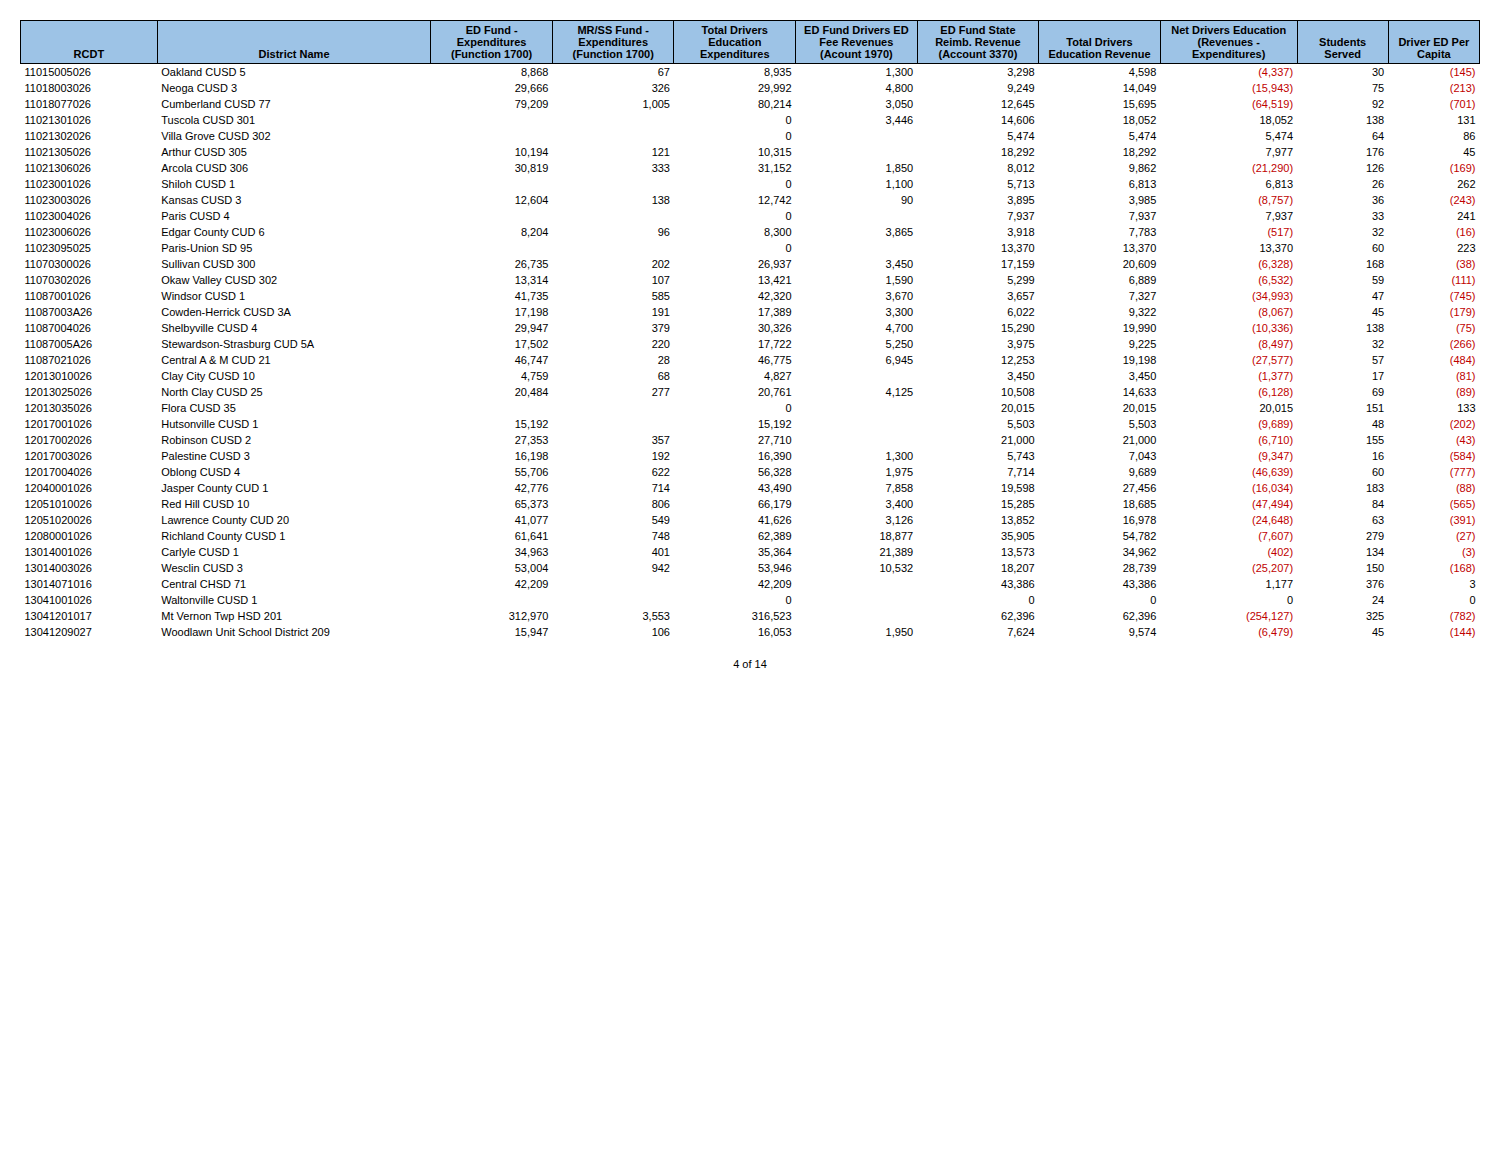| RCDT | District Name | ED Fund - Expenditures (Function 1700) | MR/SS Fund - Expenditures (Function 1700) | Total Drivers Education Expenditures | ED Fund Drivers ED Fee Revenues (Acount 1970) | ED Fund State Reimb. Revenue (Account 3370) | Total Drivers Education Revenue | Net Drivers Education (Revenues - Expenditures) | Students Served | Driver ED Per Capita |
| --- | --- | --- | --- | --- | --- | --- | --- | --- | --- | --- |
| 11015005026 | Oakland CUSD 5 | 8,868 | 67 | 8,935 | 1,300 | 3,298 | 4,598 | (4,337) | 30 | (145) |
| 11018003026 | Neoga CUSD 3 | 29,666 | 326 | 29,992 | 4,800 | 9,249 | 14,049 | (15,943) | 75 | (213) |
| 11018077026 | Cumberland CUSD 77 | 79,209 | 1,005 | 80,214 | 3,050 | 12,645 | 15,695 | (64,519) | 92 | (701) |
| 11021301026 | Tuscola CUSD 301 | | | 0 | 3,446 | 14,606 | 18,052 | 18,052 | 138 | 131 |
| 11021302026 | Villa Grove CUSD 302 | | | 0 | | 5,474 | 5,474 | 5,474 | 64 | 86 |
| 11021305026 | Arthur CUSD 305 | 10,194 | 121 | 10,315 | | 18,292 | 18,292 | 7,977 | 176 | 45 |
| 11021306026 | Arcola CUSD 306 | 30,819 | 333 | 31,152 | 1,850 | 8,012 | 9,862 | (21,290) | 126 | (169) |
| 11023001026 | Shiloh CUSD 1 | | | 0 | 1,100 | 5,713 | 6,813 | 6,813 | 26 | 262 |
| 11023003026 | Kansas CUSD 3 | 12,604 | 138 | 12,742 | 90 | 3,895 | 3,985 | (8,757) | 36 | (243) |
| 11023004026 | Paris CUSD 4 | | | 0 | | 7,937 | 7,937 | 7,937 | 33 | 241 |
| 11023006026 | Edgar County CUD 6 | 8,204 | 96 | 8,300 | 3,865 | 3,918 | 7,783 | (517) | 32 | (16) |
| 11023095025 | Paris-Union SD 95 | | | 0 | | 13,370 | 13,370 | 13,370 | 60 | 223 |
| 11070300026 | Sullivan CUSD 300 | 26,735 | 202 | 26,937 | 3,450 | 17,159 | 20,609 | (6,328) | 168 | (38) |
| 11070302026 | Okaw Valley CUSD 302 | 13,314 | 107 | 13,421 | 1,590 | 5,299 | 6,889 | (6,532) | 59 | (111) |
| 11087001026 | Windsor CUSD 1 | 41,735 | 585 | 42,320 | 3,670 | 3,657 | 7,327 | (34,993) | 47 | (745) |
| 11087003A26 | Cowden-Herrick CUSD 3A | 17,198 | 191 | 17,389 | 3,300 | 6,022 | 9,322 | (8,067) | 45 | (179) |
| 11087004026 | Shelbyville CUSD 4 | 29,947 | 379 | 30,326 | 4,700 | 15,290 | 19,990 | (10,336) | 138 | (75) |
| 11087005A26 | Stewardson-Strasburg CUD 5A | 17,502 | 220 | 17,722 | 5,250 | 3,975 | 9,225 | (8,497) | 32 | (266) |
| 11087021026 | Central A & M CUD 21 | 46,747 | 28 | 46,775 | 6,945 | 12,253 | 19,198 | (27,577) | 57 | (484) |
| 12013010026 | Clay City CUSD 10 | 4,759 | 68 | 4,827 | | 3,450 | 3,450 | (1,377) | 17 | (81) |
| 12013025026 | North Clay CUSD 25 | 20,484 | 277 | 20,761 | 4,125 | 10,508 | 14,633 | (6,128) | 69 | (89) |
| 12013035026 | Flora CUSD 35 | | | 0 | | 20,015 | 20,015 | 20,015 | 151 | 133 |
| 12017001026 | Hutsonville CUSD 1 | 15,192 | | 15,192 | | 5,503 | 5,503 | (9,689) | 48 | (202) |
| 12017002026 | Robinson CUSD 2 | 27,353 | 357 | 27,710 | | 21,000 | 21,000 | (6,710) | 155 | (43) |
| 12017003026 | Palestine CUSD 3 | 16,198 | 192 | 16,390 | 1,300 | 5,743 | 7,043 | (9,347) | 16 | (584) |
| 12017004026 | Oblong CUSD 4 | 55,706 | 622 | 56,328 | 1,975 | 7,714 | 9,689 | (46,639) | 60 | (777) |
| 12040001026 | Jasper County CUD 1 | 42,776 | 714 | 43,490 | 7,858 | 19,598 | 27,456 | (16,034) | 183 | (88) |
| 12051010026 | Red Hill CUSD 10 | 65,373 | 806 | 66,179 | 3,400 | 15,285 | 18,685 | (47,494) | 84 | (565) |
| 12051020026 | Lawrence County CUD 20 | 41,077 | 549 | 41,626 | 3,126 | 13,852 | 16,978 | (24,648) | 63 | (391) |
| 12080001026 | Richland County CUSD 1 | 61,641 | 748 | 62,389 | 18,877 | 35,905 | 54,782 | (7,607) | 279 | (27) |
| 13014001026 | Carlyle CUSD 1 | 34,963 | 401 | 35,364 | 21,389 | 13,573 | 34,962 | (402) | 134 | (3) |
| 13014003026 | Wesclin CUSD 3 | 53,004 | 942 | 53,946 | 10,532 | 18,207 | 28,739 | (25,207) | 150 | (168) |
| 13014071016 | Central CHSD 71 | 42,209 | | 42,209 | | 43,386 | 43,386 | 1,177 | 376 | 3 |
| 13041001026 | Waltonville CUSD 1 | | | 0 | | 0 | 0 | 0 | 24 | 0 |
| 13041201017 | Mt Vernon Twp HSD 201 | 312,970 | 3,553 | 316,523 | | 62,396 | 62,396 | (254,127) | 325 | (782) |
| 13041209027 | Woodlawn Unit School District 209 | 15,947 | 106 | 16,053 | 1,950 | 7,624 | 9,574 | (6,479) | 45 | (144) |
4 of 14